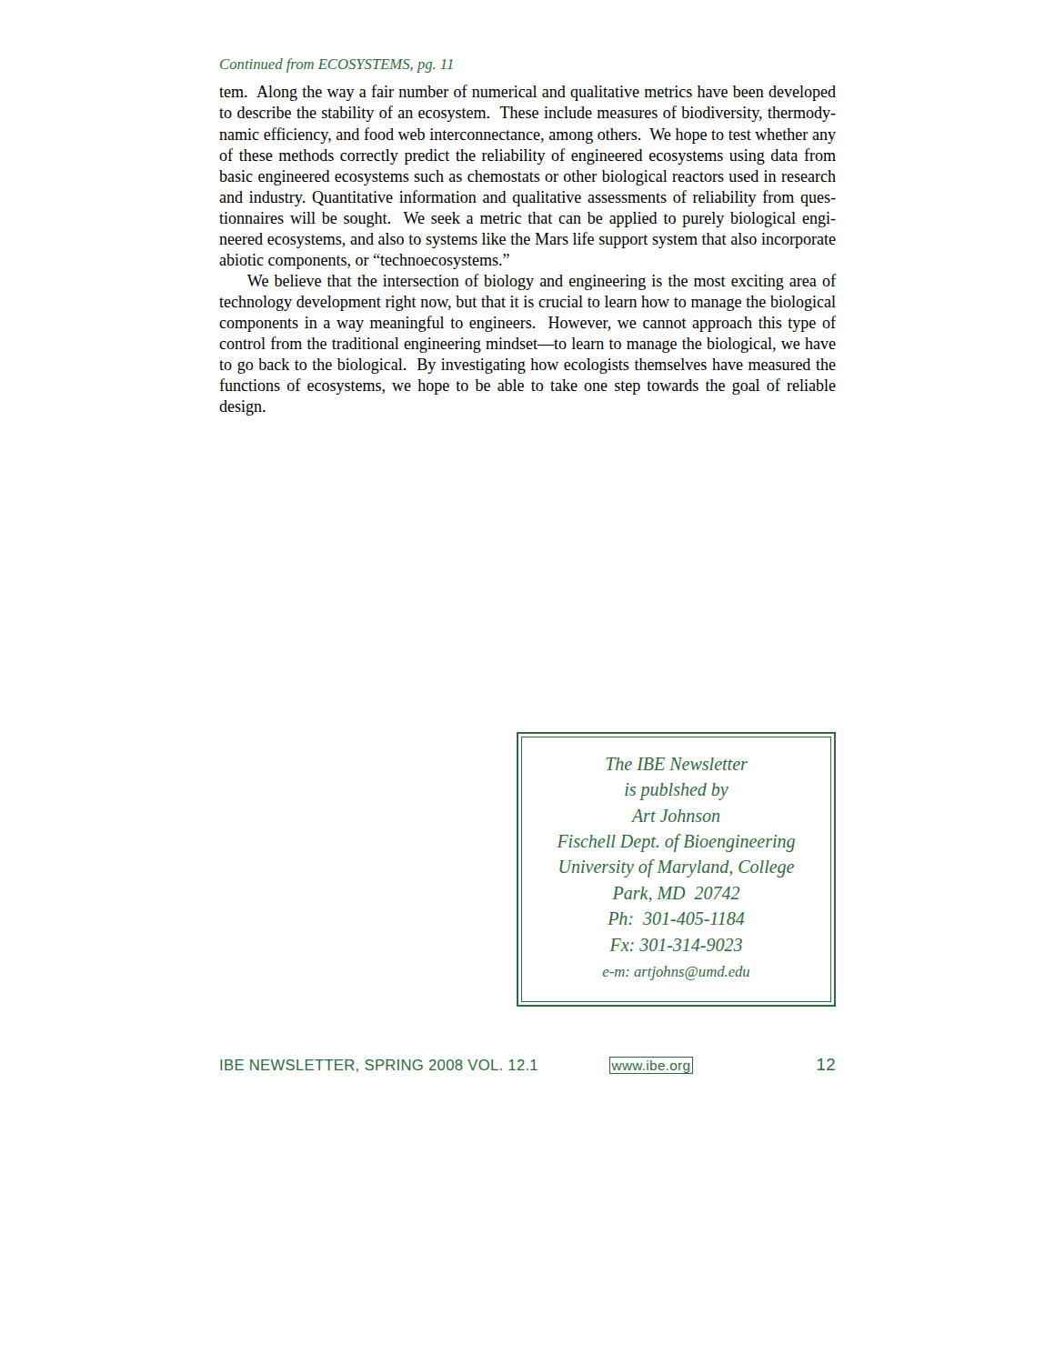Continued from ECOSYSTEMS, pg. 11
tem. Along the way a fair number of numerical and qualitative metrics have been developed to describe the stability of an ecosystem. These include measures of biodiversity, thermodynamic efficiency, and food web interconnectance, among others. We hope to test whether any of these methods correctly predict the reliability of engineered ecosystems using data from basic engineered ecosystems such as chemostats or other biological reactors used in research and industry. Quantitative information and qualitative assessments of reliability from questionnaires will be sought. We seek a metric that can be applied to purely biological engineered ecosystems, and also to systems like the Mars life support system that also incorporate abiotic components, or “technoecosystems.”
We believe that the intersection of biology and engineering is the most exciting area of technology development right now, but that it is crucial to learn how to manage the biological components in a way meaningful to engineers. However, we cannot approach this type of control from the traditional engineering mindset—to learn to manage the biological, we have to go back to the biological. By investigating how ecologists themselves have measured the functions of ecosystems, we hope to be able to take one step towards the goal of reliable design.
The IBE Newsletter
is publshed by
Art Johnson
Fischell Dept. of Bioengineering
University of Maryland, College
Park, MD 20742
Ph: 301-405-1184
Fx: 301-314-9023
e-m: artjohns@umd.edu
IBE NEWSLETTER, SPRING 2008 VOL. 12.1
www.ibe.org
12